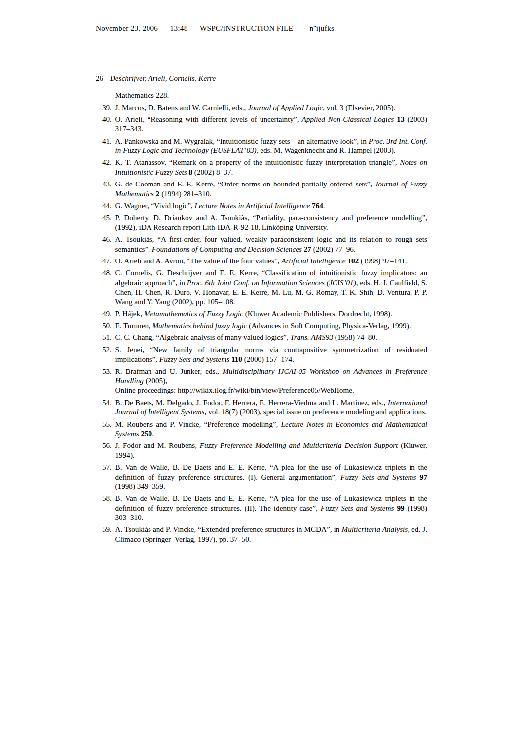November 23, 200613:48 WSPC/INSTRUCTION FILE n¨ijufks
26 Deschrijver, Arieli, Cornelis, Kerre
Mathematics 228.
39. J. Marcos, D. Batens and W. Carnielli, eds., Journal of Applied Logic, vol. 3 (Elsevier, 2005).
40. O. Arieli, “Reasoning with different levels of uncertainty”, Applied Non-Classical Logics 13 (2003) 317–343.
41. A. Pankowska and M. Wygralak, “Intuitionistic fuzzy sets – an alternative look”, in Proc. 3rd Int. Conf. in Fuzzy Logic and Technology (EUSFLAT’03), eds. M. Wagenknecht and R. Hampel (2003).
42. K. T. Atanassov, “Remark on a property of the intuitionistic fuzzy interpretation triangle”, Notes on Intuitionistic Fuzzy Sets 8 (2002) 8–37.
43. G. de Cooman and E. E. Kerre, “Order norms on bounded partially ordered sets”, Journal of Fuzzy Mathematics 2 (1994) 281–310.
44. G. Wagner, “Vivid logic”, Lecture Notes in Artificial Intelligence 764.
45. P. Doherty, D. Driankov and A. Tsoukiàs, “Partiality, para-consistency and preference modelling”, (1992), iDA Research report Lith-IDA-R-92-18, Linköping University.
46. A. Tsoukiàs, “A first-order, four valued, weakly paraconsistent logic and its relation to rough sets semantics”, Foundations of Computing and Decision Sciences 27 (2002) 77–96.
47. O. Arieli and A. Avron, “The value of the four values”, Artificial Intelligence 102 (1998) 97–141.
48. C. Cornelis, G. Deschrijver and E. E. Kerre, “Classification of intuitionistic fuzzy implicators: an algebraic approach”, in Proc. 6th Joint Conf. on Information Sciences (JCIS’01), eds. H. J. Caulfield, S. Chen, H. Chen, R. Duro, V. Honavar, E. E. Kerre, M. Lu, M. G. Romay, T. K. Shih, D. Ventura, P. P. Wang and Y. Yang (2002), pp. 105–108.
49. P. Hájek, Metamathematics of Fuzzy Logic (Kluwer Academic Publishers, Dordrecht, 1998).
50. E. Turunen, Mathematics behind fuzzy logic (Advances in Soft Computing, Physica-Verlag, 1999).
51. C. C. Chang, “Algebraic analysis of many valued logics”, Trans. AMS93 (1958) 74–80.
52. S. Jenei, “New family of triangular norms via contrapositive symmetrization of residuated implications”, Fuzzy Sets and Systems 110 (2000) 157–174.
53. R. Brafman and U. Junker, eds., Multidisciplinary IJCAI-05 Workshop on Advances in Preference Handling (2005), Online proceedings: http://wikix.ilog.fr/wiki/bin/view/Preference05/WebHome.
54. B. De Baets, M. Delgado, J. Fodor, F. Herrera, E. Herrera-Viedma and L. Martinez, eds., International Journal of Intelligent Systems, vol. 18(7) (2003), special issue on preference modeling and applications.
55. M. Roubens and P. Vincke, “Preference modelling”, Lecture Notes in Economics and Mathematical Systems 250.
56. J. Fodor and M. Roubens, Fuzzy Preference Modelling and Multicriteria Decision Support (Kluwer, 1994).
57. B. Van de Walle, B. De Baets and E. E. Kerre, “A plea for the use of Lukasiewicz triplets in the definition of fuzzy preference structures. (I). General argumentation”, Fuzzy Sets and Systems 97 (1998) 349–359.
58. B. Van de Walle, B. De Baets and E. E. Kerre, “A plea for the use of Lukasiewicz triplets in the definition of fuzzy preference structures. (II). The identity case”, Fuzzy Sets and Systems 99 (1998) 303–310.
59. A. Tsoukiàs and P. Vincke, “Extended preference structures in MCDA”, in Multicriteria Analysis, ed. J. Clímaco (Springer–Verlag, 1997), pp. 37–50.